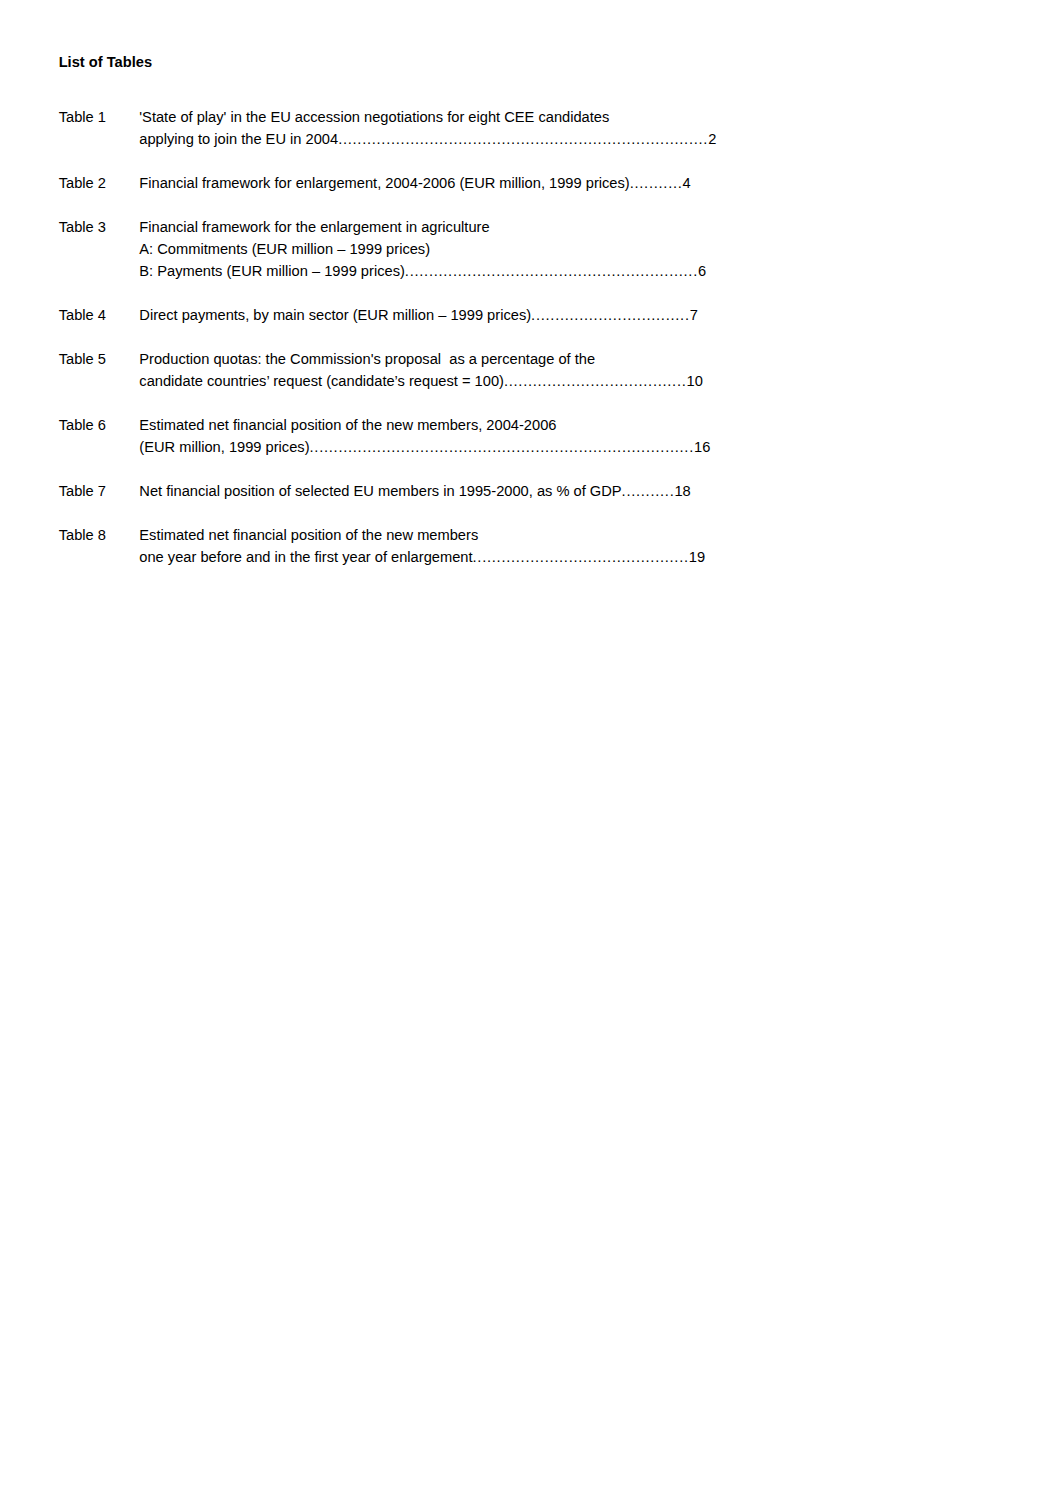List of Tables
| Table 1 | 'State of play' in the EU accession negotiations for eight CEE candidates applying to join the EU in 2004 ............................................................................. 2 |
| Table 2 | Financial framework for enlargement, 2004-2006 (EUR million, 1999 prices) ........... 4 |
| Table 3 | Financial framework for the enlargement in agriculture A: Commitments (EUR million – 1999 prices) B: Payments (EUR million – 1999 prices) ............................................................. 6 |
| Table 4 | Direct payments, by main sector (EUR million – 1999 prices) ................................. 7 |
| Table 5 | Production quotas: the Commission's proposal as a percentage of the candidate countries’ request (candidate’s request = 100) ...................................... 10 |
| Table 6 | Estimated net financial position of the new members, 2004-2006 (EUR million, 1999 prices) ................................................................................ 16 |
| Table 7 | Net financial position of selected EU members in 1995-2000, as % of GDP ........... 18 |
| Table 8 | Estimated net financial position of the new members one year before and in the first year of enlargement ............................................. 19 |